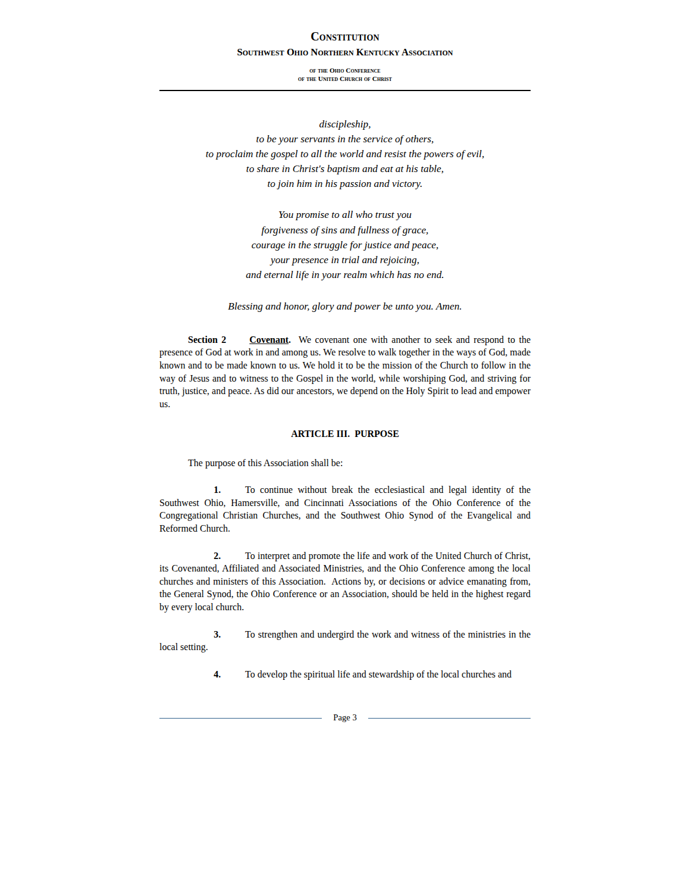Constitution
Southwest Ohio Northern Kentucky Association
of the Ohio Conference
of the United Church of Christ
discipleship,
to be your servants in the service of others,
to proclaim the gospel to all the world and resist the powers of evil,
to share in Christ's baptism and eat at his table,
to join him in his passion and victory.
You promise to all who trust you
forgiveness of sins and fullness of grace,
courage in the struggle for justice and peace,
your presence in trial and rejoicing,
and eternal life in your realm which has no end.
Blessing and honor, glory and power be unto you. Amen.
Section 2 Covenant. We covenant one with another to seek and respond to the presence of God at work in and among us. We resolve to walk together in the ways of God, made known and to be made known to us. We hold it to be the mission of the Church to follow in the way of Jesus and to witness to the Gospel in the world, while worshiping God, and striving for truth, justice, and peace. As did our ancestors, we depend on the Holy Spirit to lead and empower us.
ARTICLE III. PURPOSE
The purpose of this Association shall be:
1. To continue without break the ecclesiastical and legal identity of the Southwest Ohio, Hamersville, and Cincinnati Associations of the Ohio Conference of the Congregational Christian Churches, and the Southwest Ohio Synod of the Evangelical and Reformed Church.
2. To interpret and promote the life and work of the United Church of Christ, its Covenanted, Affiliated and Associated Ministries, and the Ohio Conference among the local churches and ministers of this Association. Actions by, or decisions or advice emanating from, the General Synod, the Ohio Conference or an Association, should be held in the highest regard by every local church.
3. To strengthen and undergird the work and witness of the ministries in the local setting.
4. To develop the spiritual life and stewardship of the local churches and
Page 3